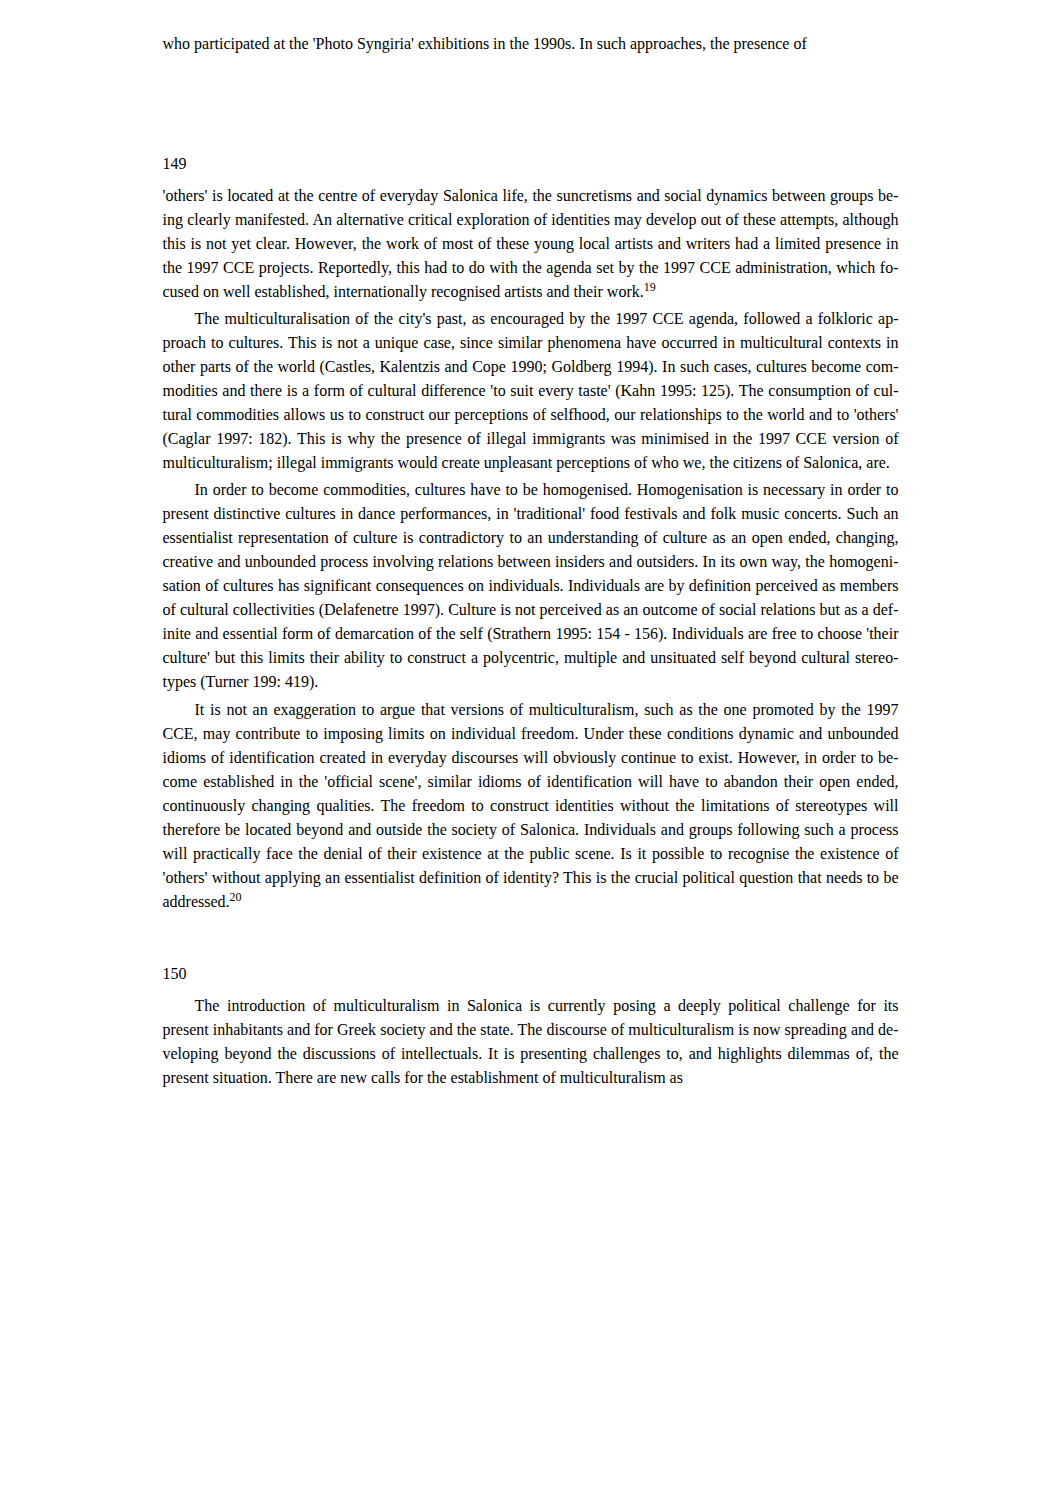who participated at the 'Photo Syngiria' exhibitions in the 1990s. In such approaches, the presence of
149
'others' is located at the centre of everyday Salonica life, the suncretisms and social dynamics between groups being clearly manifested. An alternative critical exploration of identities may develop out of these attempts, although this is not yet clear. However, the work of most of these young local artists and writers had a limited presence in the 1997 CCE projects. Reportedly, this had to do with the agenda set by the 1997 CCE administration, which focused on well established, internationally recognised artists and their work.19
The multiculturalisation of the city's past, as encouraged by the 1997 CCE agenda, followed a folkloric approach to cultures. This is not a unique case, since similar phenomena have occurred in multicultural contexts in other parts of the world (Castles, Kalentzis and Cope 1990; Goldberg 1994). In such cases, cultures become commodities and there is a form of cultural difference 'to suit every taste' (Kahn 1995: 125). The consumption of cultural commodities allows us to construct our perceptions of selfhood, our relationships to the world and to 'others' (Caglar 1997: 182). This is why the presence of illegal immigrants was minimised in the 1997 CCE version of multiculturalism; illegal immigrants would create unpleasant perceptions of who we, the citizens of Salonica, are.
In order to become commodities, cultures have to be homogenised. Homogenisation is necessary in order to present distinctive cultures in dance performances, in 'traditional' food festivals and folk music concerts. Such an essentialist representation of culture is contradictory to an understanding of culture as an open ended, changing, creative and unbounded process involving relations between insiders and outsiders. In its own way, the homogenisation of cultures has significant consequences on individuals. Individuals are by definition perceived as members of cultural collectivities (Delafenetre 1997). Culture is not perceived as an outcome of social relations but as a definite and essential form of demarcation of the self (Strathern 1995: 154 - 156). Individuals are free to choose 'their culture' but this limits their ability to construct a polycentric, multiple and unsituated self beyond cultural stereotypes (Turner 199: 419).
It is not an exaggeration to argue that versions of multiculturalism, such as the one promoted by the 1997 CCE, may contribute to imposing limits on individual freedom. Under these conditions dynamic and unbounded idioms of identification created in everyday discourses will obviously continue to exist. However, in order to become established in the 'official scene', similar idioms of identification will have to abandon their open ended, continuously changing qualities. The freedom to construct identities without the limitations of stereotypes will therefore be located beyond and outside the society of Salonica. Individuals and groups following such a process will practically face the denial of their existence at the public scene. Is it possible to recognise the existence of 'others' without applying an essentialist definition of identity? This is the crucial political question that needs to be addressed.20
150
The introduction of multiculturalism in Salonica is currently posing a deeply political challenge for its present inhabitants and for Greek society and the state. The discourse of multiculturalism is now spreading and developing beyond the discussions of intellectuals. It is presenting challenges to, and highlights dilemmas of, the present situation. There are new calls for the establishment of multiculturalism as